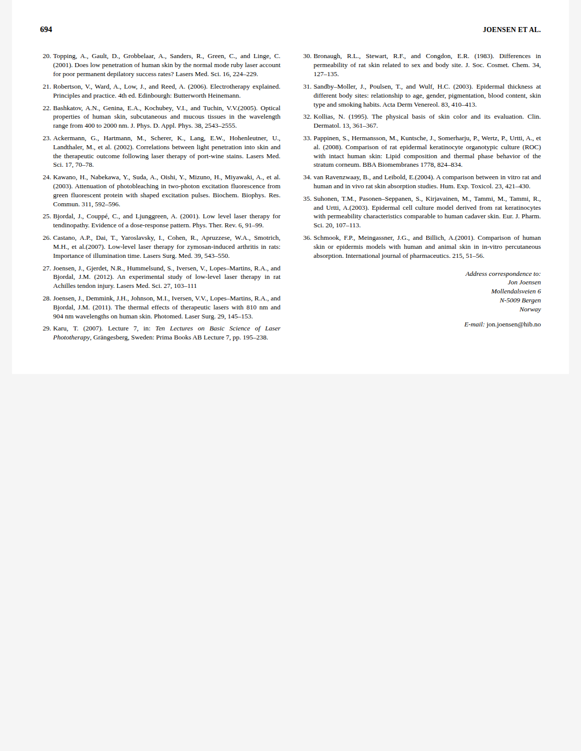694 JOENSEN ET AL.
Topping, A., Gault, D., Grobbelaar, A., Sanders, R., Green, C., and Linge, C. (2001). Does low penetration of human skin by the normal mode ruby laser account for poor permanent depilatory success rates? Lasers Med. Sci. 16, 224–229.
Robertson, V., Ward, A., Low, J., and Reed, A. (2006). Electrotherapy explained. Principles and practice. 4th ed. Edinbourgh: Butterworth Heinemann.
Bashkatov, A.N., Genina, E.A., Kochubey, V.I., and Tuchin, V.V.(2005). Optical properties of human skin, subcutaneous and mucous tissues in the wavelength range from 400 to 2000 nm. J. Phys. D. Appl. Phys. 38, 2543–2555.
Ackermann, G., Hartmann, M., Scherer, K., Lang, E.W., Hohenleutner, U., Landthaler, M., et al. (2002). Correlations between light penetration into skin and the therapeutic outcome following laser therapy of port-wine stains. Lasers Med. Sci. 17, 70–78.
Kawano, H., Nabekawa, Y., Suda, A., Oishi, Y., Mizuno, H., Miyawaki, A., et al. (2003). Attenuation of photobleaching in two-photon excitation fluorescence from green fluorescent protein with shaped excitation pulses. Biochem. Biophys. Res. Commun. 311, 592–596.
Bjordal, J., Couppé, C., and Ljunggreen, A. (2001). Low level laser therapy for tendinopathy. Evidence of a dose-response pattern. Phys. Ther. Rev. 6, 91–99.
Castano, A.P., Dai, T., Yaroslavsky, I., Cohen, R., Apruzzese, W.A., Smotrich, M.H., et al.(2007). Low-level laser therapy for zymosan-induced arthritis in rats: Importance of illumination time. Lasers Surg. Med. 39, 543–550.
Joensen, J., Gjerdet, N.R., Hummelsund, S., Iversen, V., Lopes–Martins, R.A., and Bjordal, J.M. (2012). An experimental study of low-level laser therapy in rat Achilles tendon injury. Lasers Med. Sci. 27, 103–111
Joensen, J., Demmink, J.H., Johnson, M.I., Iversen, V.V., Lopes–Martins, R.A., and Bjordal, J.M. (2011). The thermal effects of therapeutic lasers with 810 nm and 904 nm wavelengths on human skin. Photomed. Laser Surg. 29, 145–153.
Karu, T. (2007). Lecture 7, in: Ten Lectures on Basic Science of Laser Phototherapy, Grängesberg, Sweden: Prima Books AB Lecture 7, pp. 195–238.
Bronaugh, R.L., Stewart, R.F., and Congdon, E.R. (1983). Differences in permeability of rat skin related to sex and body site. J. Soc. Cosmet. Chem. 34, 127–135.
Sandby–Moller, J., Poulsen, T., and Wulf, H.C. (2003). Epidermal thickness at different body sites: relationship to age, gender, pigmentation, blood content, skin type and smoking habits. Acta Derm Venereol. 83, 410–413.
Kollias, N. (1995). The physical basis of skin color and its evaluation. Clin. Dermatol. 13, 361–367.
Pappinen, S., Hermansson, M., Kuntsche, J., Somerharju, P., Wertz, P., Urtti, A., et al. (2008). Comparison of rat epidermal keratinocyte organotypic culture (ROC) with intact human skin: Lipid composition and thermal phase behavior of the stratum corneum. BBA Biomembranes 1778, 824–834.
van Ravenzwaay, B., and Leibold, E.(2004). A comparison between in vitro rat and human and in vivo rat skin absorption studies. Hum. Exp. Toxicol. 23, 421–430.
Suhonen, T.M., Pasonen–Seppanen, S., Kirjavainen, M., Tammi, M., Tammi, R., and Urtti, A.(2003). Epidermal cell culture model derived from rat keratinocytes with permeability characteristics comparable to human cadaver skin. Eur. J. Pharm. Sci. 20, 107–113.
Schmook, F.P., Meingassner, J.G., and Billich, A.(2001). Comparison of human skin or epidermis models with human and animal skin in in-vitro percutaneous absorption. International journal of pharmaceutics. 215, 51–56.
Address correspondence to:
Jon Joensen
Mollendalsveien 6
N-5009 Bergen
Norway
E-mail: jon.joensen@hib.no